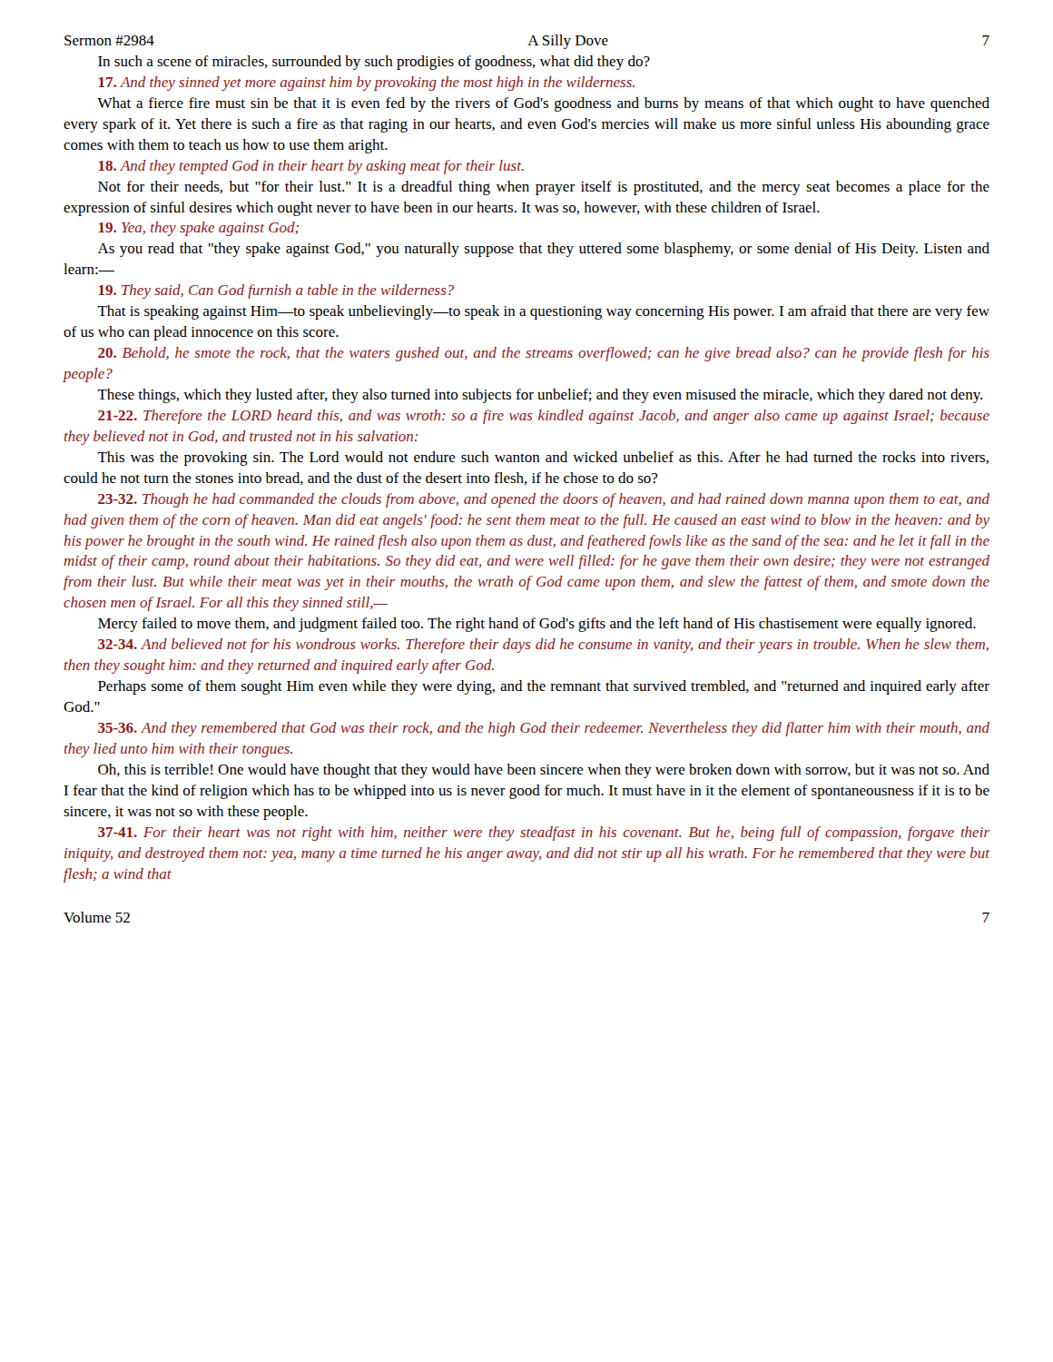Sermon #2984 A Silly Dove 7
In such a scene of miracles, surrounded by such prodigies of goodness, what did they do?
17. And they sinned yet more against him by provoking the most high in the wilderness.
What a fierce fire must sin be that it is even fed by the rivers of God's goodness and burns by means of that which ought to have quenched every spark of it. Yet there is such a fire as that raging in our hearts, and even God's mercies will make us more sinful unless His abounding grace comes with them to teach us how to use them aright.
18. And they tempted God in their heart by asking meat for their lust.
Not for their needs, but "for their lust." It is a dreadful thing when prayer itself is prostituted, and the mercy seat becomes a place for the expression of sinful desires which ought never to have been in our hearts. It was so, however, with these children of Israel.
19. Yea, they spake against God;
As you read that "they spake against God," you naturally suppose that they uttered some blasphemy, or some denial of His Deity. Listen and learn:—
19. They said, Can God furnish a table in the wilderness?
That is speaking against Him—to speak unbelievingly—to speak in a questioning way concerning His power. I am afraid that there are very few of us who can plead innocence on this score.
20. Behold, he smote the rock, that the waters gushed out, and the streams overflowed; can he give bread also? can he provide flesh for his people?
These things, which they lusted after, they also turned into subjects for unbelief; and they even misused the miracle, which they dared not deny.
21-22. Therefore the LORD heard this, and was wroth: so a fire was kindled against Jacob, and anger also came up against Israel; because they believed not in God, and trusted not in his salvation:
This was the provoking sin. The Lord would not endure such wanton and wicked unbelief as this. After he had turned the rocks into rivers, could he not turn the stones into bread, and the dust of the desert into flesh, if he chose to do so?
23-32. Though he had commanded the clouds from above, and opened the doors of heaven, and had rained down manna upon them to eat, and had given them of the corn of heaven. Man did eat angels' food: he sent them meat to the full. He caused an east wind to blow in the heaven: and by his power he brought in the south wind. He rained flesh also upon them as dust, and feathered fowls like as the sand of the sea: and he let it fall in the midst of their camp, round about their habitations. So they did eat, and were well filled: for he gave them their own desire; they were not estranged from their lust. But while their meat was yet in their mouths, the wrath of God came upon them, and slew the fattest of them, and smote down the chosen men of Israel. For all this they sinned still,—
Mercy failed to move them, and judgment failed too. The right hand of God's gifts and the left hand of His chastisement were equally ignored.
32-34. And believed not for his wondrous works. Therefore their days did he consume in vanity, and their years in trouble. When he slew them, then they sought him: and they returned and inquired early after God.
Perhaps some of them sought Him even while they were dying, and the remnant that survived trembled, and "returned and inquired early after God."
35-36. And they remembered that God was their rock, and the high God their redeemer. Nevertheless they did flatter him with their mouth, and they lied unto him with their tongues.
Oh, this is terrible! One would have thought that they would have been sincere when they were broken down with sorrow, but it was not so. And I fear that the kind of religion which has to be whipped into us is never good for much. It must have in it the element of spontaneousness if it is to be sincere, it was not so with these people.
37-41. For their heart was not right with him, neither were they steadfast in his covenant. But he, being full of compassion, forgave their iniquity, and destroyed them not: yea, many a time turned he his anger away, and did not stir up all his wrath. For he remembered that they were but flesh; a wind that
Volume 52 7